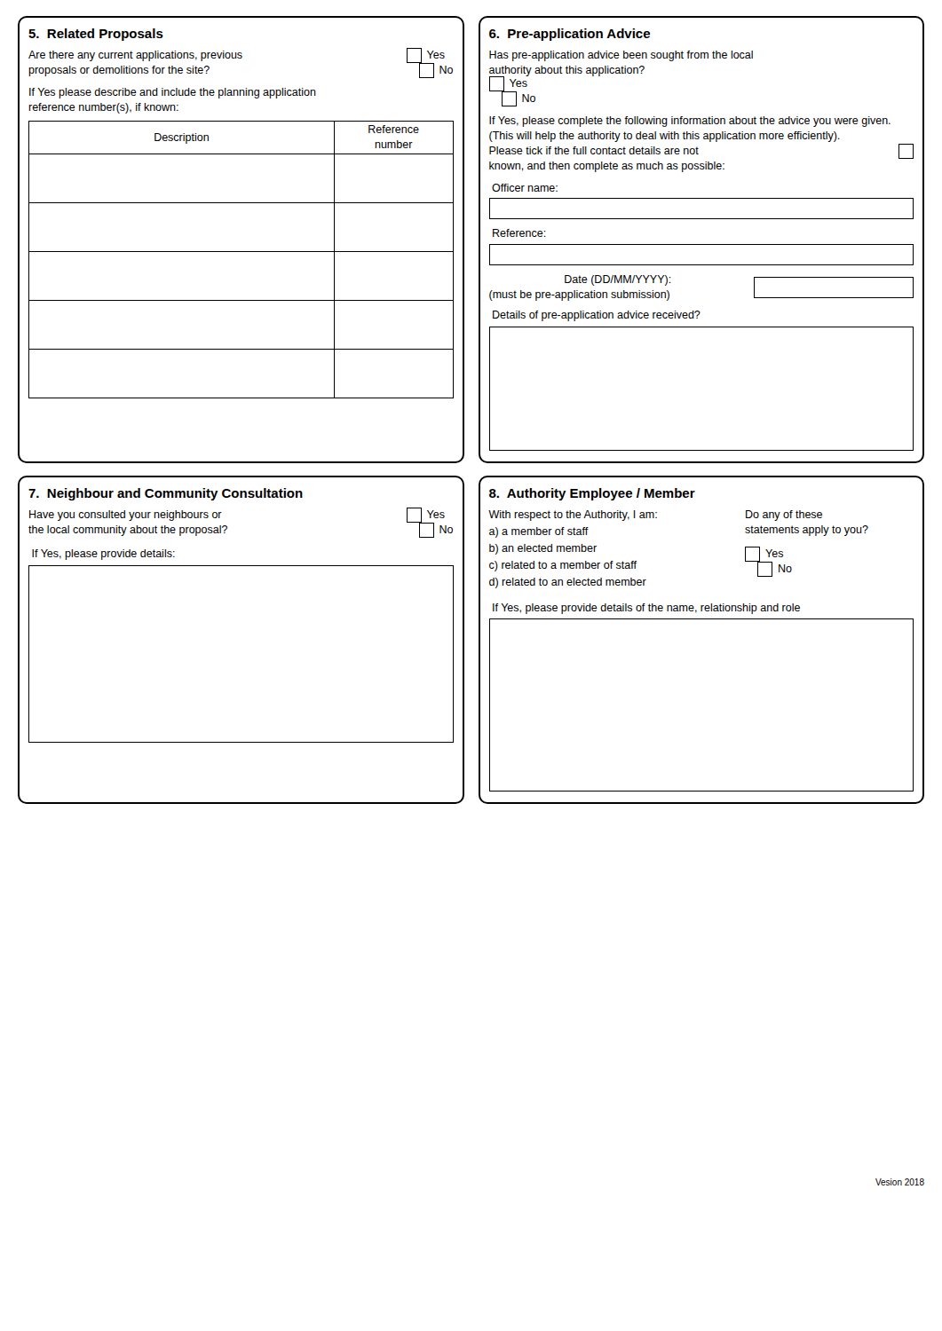5. Related Proposals
Are there any current applications, previous
proposals or demolitions for the site?
Yes No
If Yes please describe and include the planning application
reference number(s), if known:
| Description | Reference number |
| --- | --- |
6. Pre-application Advice
Has pre-application advice been sought from the local
authority about this application?
Yes No
If Yes, please complete the following information about the advice you were given. (This will help the authority to deal with this application more efficiently).
Please tick if the full contact details are not
known, and then complete as much as possible:
Officer name:
Reference:
Date (DD/MM/YYYY):
(must be pre-application submission)
Details of pre-application advice received?
7. Neighbour and Community Consultation
Have you consulted your neighbours or
the local community about the proposal?
Yes No
If Yes, please provide details:
8. Authority Employee / Member
With respect to the Authority, I am:
a) a member of staff
b) an elected member
c) related to a member of staff
d) related to an elected member
Do any of these
statements apply to you?
Yes No
If Yes, please provide details of the name, relationship and role
Vesion 2018